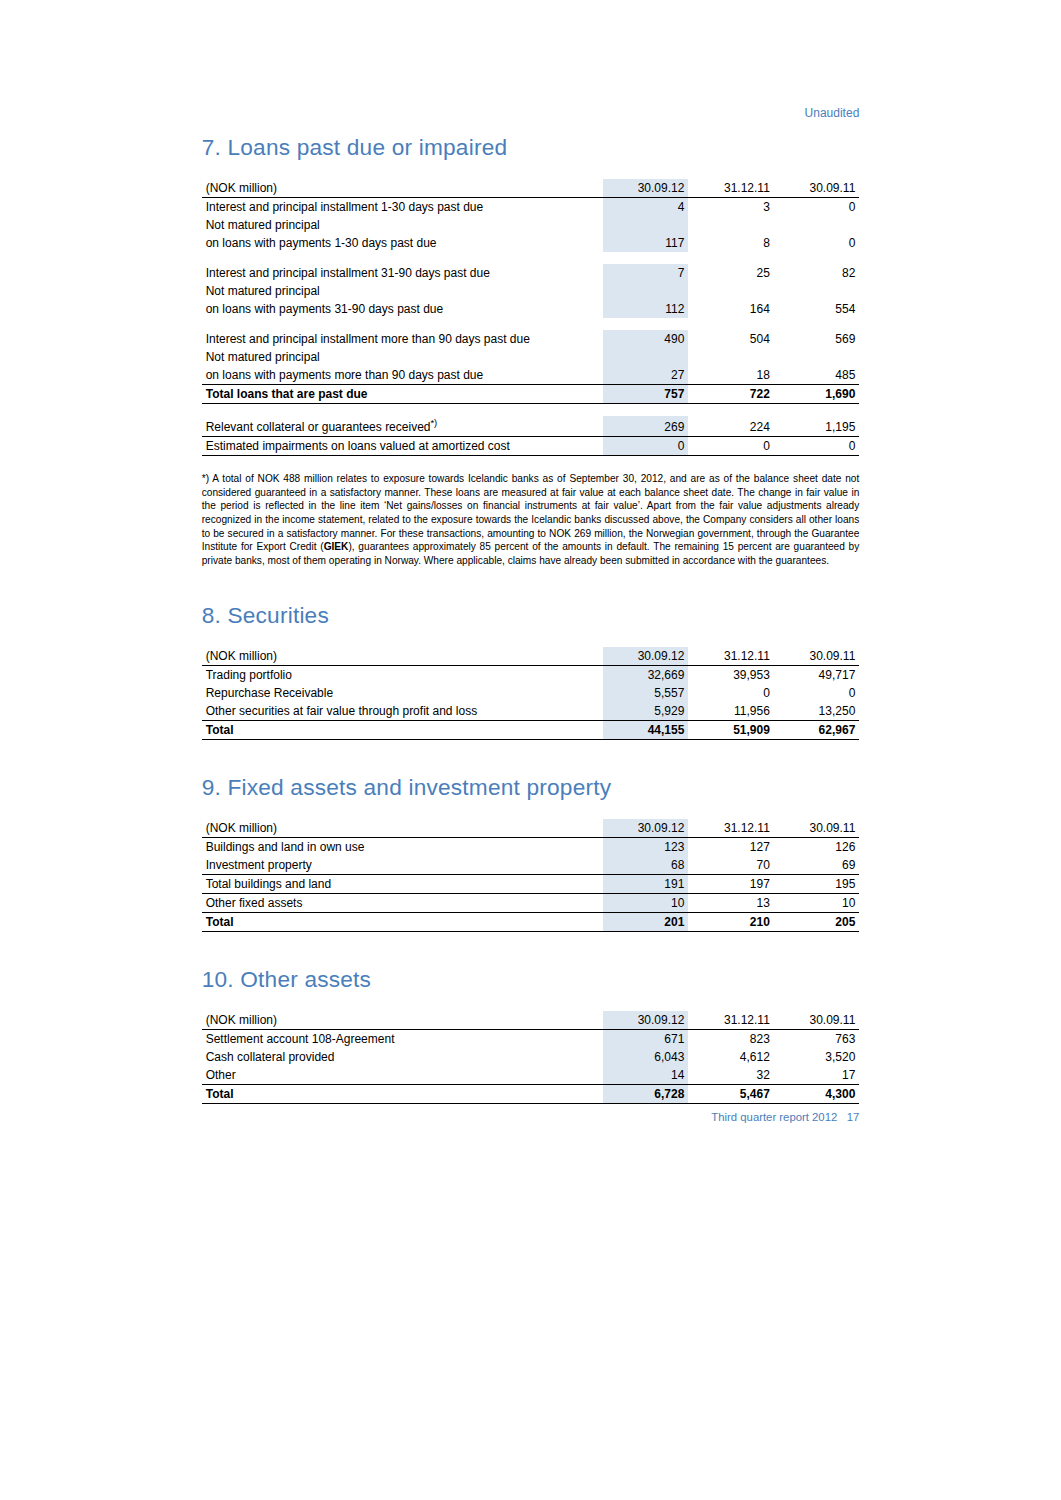Unaudited
7. Loans past due or impaired
| (NOK million) | 30.09.12 | 31.12.11 | 30.09.11 |
| --- | --- | --- | --- |
| Interest and principal installment 1-30 days past due | 4 | 3 | 0 |
| Not matured principal | | | |
| on loans with payments 1-30 days past due | 117 | 8 | 0 |
| Interest and principal installment 31-90 days past due | 7 | 25 | 82 |
| Not matured principal | | | |
| on loans with payments 31-90 days past due | 112 | 164 | 554 |
| Interest and principal installment more than 90 days past due | 490 | 504 | 569 |
| Not matured principal | | | |
| on loans with payments more than 90 days past due | 27 | 18 | 485 |
| Total loans that are past due | 757 | 722 | 1,690 |
| Relevant collateral or guarantees received *) | 269 | 224 | 1,195 |
| Estimated impairments on loans valued at amortized cost | 0 | 0 | 0 |
*) A total of NOK 488 million relates to exposure towards Icelandic banks as of September 30, 2012, and are as of the balance sheet date not considered guaranteed in a satisfactory manner. These loans are measured at fair value at each balance sheet date. The change in fair value in the period is reflected in the line item ‘Net gains/losses on financial instruments at fair value’. Apart from the fair value adjustments already recognized in the income statement, related to the exposure towards the Icelandic banks discussed above, the Company considers all other loans to be secured in a satisfactory manner. For these transactions, amounting to NOK 269 million, the Norwegian government, through the Guarantee Institute for Export Credit (GIEK), guarantees approximately 85 percent of the amounts in default. The remaining 15 percent are guaranteed by private banks, most of them operating in Norway. Where applicable, claims have already been submitted in accordance with the guarantees.
8. Securities
| (NOK million) | 30.09.12 | 31.12.11 | 30.09.11 |
| --- | --- | --- | --- |
| Trading portfolio | 32,669 | 39,953 | 49,717 |
| Repurchase Receivable | 5,557 | 0 | 0 |
| Other securities at fair value through profit and loss | 5,929 | 11,956 | 13,250 |
| Total | 44,155 | 51,909 | 62,967 |
9. Fixed assets and investment property
| (NOK million) | 30.09.12 | 31.12.11 | 30.09.11 |
| --- | --- | --- | --- |
| Buildings and land in own use | 123 | 127 | 126 |
| Investment property | 68 | 70 | 69 |
| Total buildings and land | 191 | 197 | 195 |
| Other fixed assets | 10 | 13 | 10 |
| Total | 201 | 210 | 205 |
10. Other assets
| (NOK million) | 30.09.12 | 31.12.11 | 30.09.11 |
| --- | --- | --- | --- |
| Settlement account 108-Agreement | 671 | 823 | 763 |
| Cash collateral provided | 6,043 | 4,612 | 3,520 |
| Other | 14 | 32 | 17 |
| Total | 6,728 | 5,467 | 4,300 |
Third quarter report 2012 17